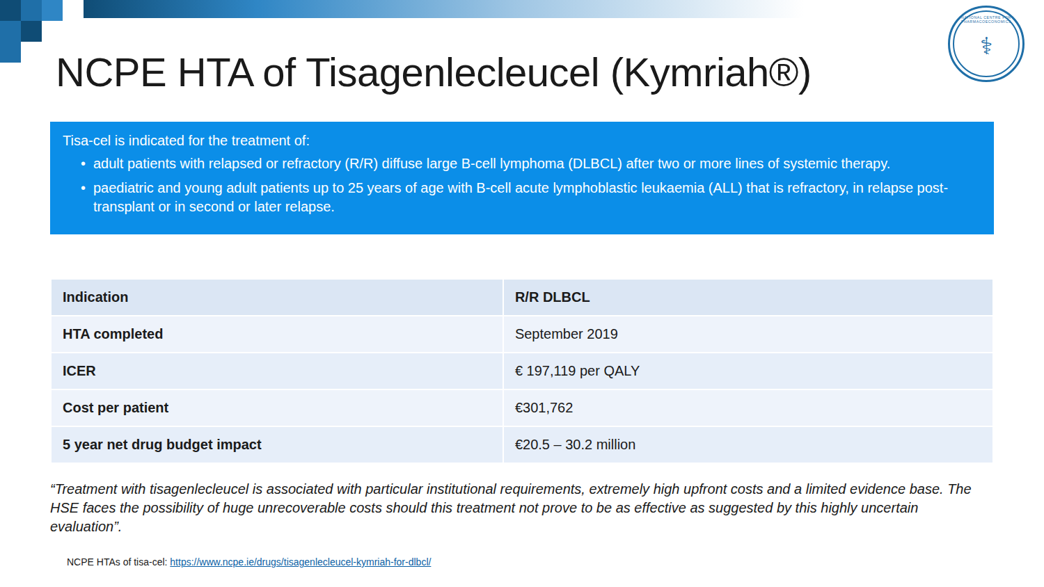⚕
NCPE HTA of Tisagenlecleucel (Kymriah®)
Tisa-cel is indicated for the treatment of:
adult patients with relapsed or refractory (R/R) diffuse large B-cell lymphoma (DLBCL) after two or more lines of systemic therapy.
paediatric and young adult patients up to 25 years of age with B-cell acute lymphoblastic leukaemia (ALL) that is refractory, in relapse post-transplant or in second or later relapse.
| Indication | R/R DLBCL |
| --- | --- |
| HTA completed | September 2019 |
| ICER | € 197,119 per QALY |
| Cost per patient | €301,762 |
| 5 year net drug budget impact | €20.5 – 30.2 million |
“Treatment with tisagenlecleucel is associated with particular institutional requirements, extremely high upfront costs and a limited evidence base. The HSE faces the possibility of huge unrecoverable costs should this treatment not prove to be as effective as suggested by this highly uncertain evaluation”.
NCPE HTAs of tisa-cel: https://www.ncpe.ie/drugs/tisagenlecleucel-kymriah-for-dlbcl/